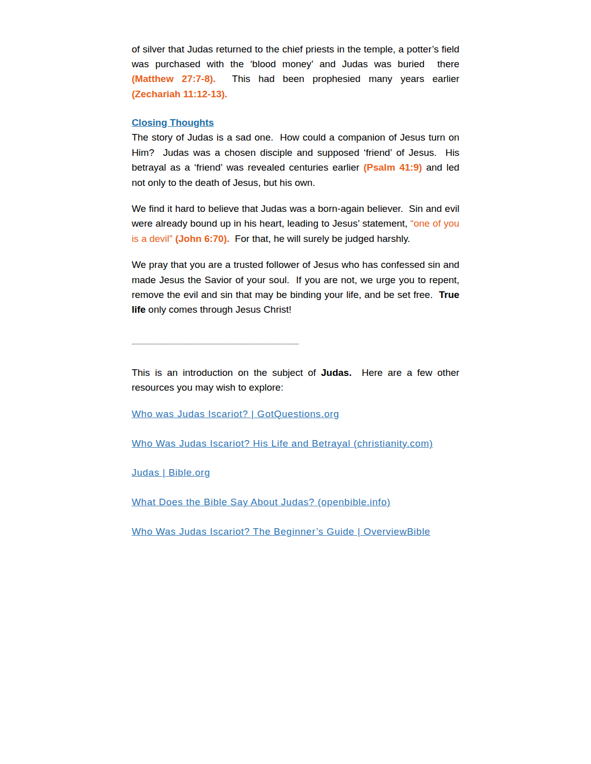of silver that Judas returned to the chief priests in the temple, a potter’s field was purchased with the ‘blood money’ and Judas was buried there (Matthew 27:7-8). This had been prophesied many years earlier (Zechariah 11:12-13).
Closing Thoughts
The story of Judas is a sad one. How could a companion of Jesus turn on Him? Judas was a chosen disciple and supposed ‘friend’ of Jesus. His betrayal as a ‘friend’ was revealed centuries earlier (Psalm 41:9) and led not only to the death of Jesus, but his own.
We find it hard to believe that Judas was a born-again believer. Sin and evil were already bound up in his heart, leading to Jesus’ statement, “one of you is a devil” (John 6:70). For that, he will surely be judged harshly.
We pray that you are a trusted follower of Jesus who has confessed sin and made Jesus the Savior of your soul. If you are not, we urge you to repent, remove the evil and sin that may be binding your life, and be set free. True life only comes through Jesus Christ!
______________________________
This is an introduction on the subject of Judas. Here are a few other resources you may wish to explore:
Who was Judas Iscariot? | GotQuestions.org
Who Was Judas Iscariot? His Life and Betrayal (christianity.com)
Judas | Bible.org
What Does the Bible Say About Judas? (openbible.info)
Who Was Judas Iscariot? The Beginner’s Guide | OverviewBible